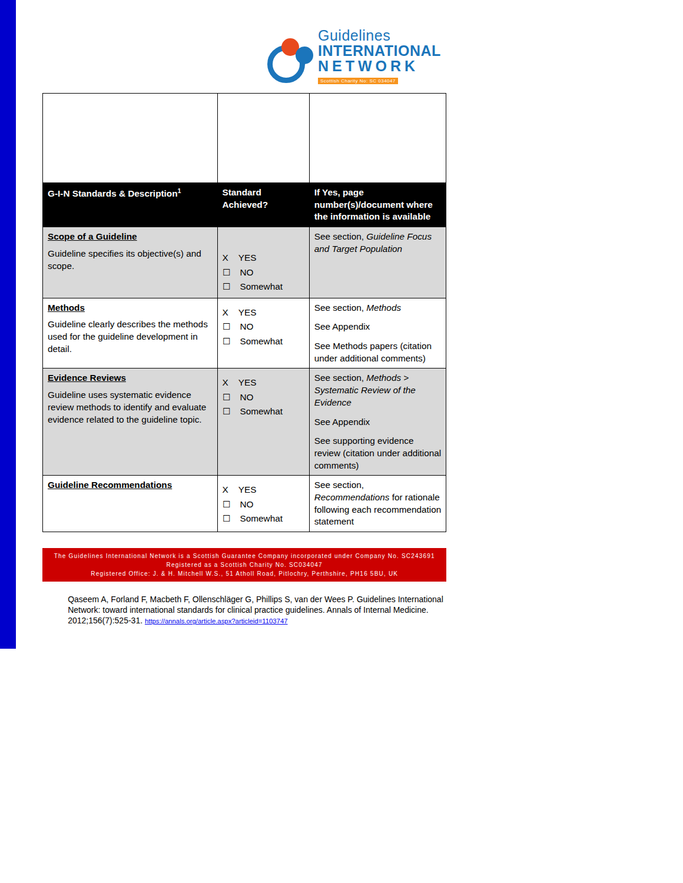Guidelines
INTERNATIONAL
NETWORK
Scottish Charity No: SC 034047
| G-I-N Standards & Description 1 | Standard Achieved? | If Yes, page number(s)/document where the information is available |
| Scope of a Guideline Guideline specifies its objective(s) and scope. | X YES ☐ NO ☐ Somewhat | See section, Guideline Focus and Target Population |
| Methods Guideline clearly describes the methods used for the guideline development in detail. | X YES ☐ NO ☐ Somewhat | See section, Methods See Appendix See Methods papers (citation under additional comments) |
| Evidence Reviews Guideline uses systematic evidence review methods to identify and evaluate evidence related to the guideline topic. | X YES ☐ NO ☐ Somewhat | See section, Methods > Systematic Review of the Evidence See Appendix See supporting evidence review (citation under additional comments) |
| Guideline Recommendations | X YES ☐ NO ☐ Somewhat | See section, Recommendations for rationale following each recommendation statement |
The Guidelines International Network is a Scottish Guarantee Company incorporated under Company No. SC243691
Registered as a Scottish Charity No. SC034047
Registered Office: J. & H. Mitchell W.S., 51 Atholl Road, Pitlochry, Perthshire, PH16 5BU, UK
Qaseem A, Forland F, Macbeth F, Ollenschläger G, Phillips S, van der Wees P. Guidelines International Network: toward international standards for clinical practice guidelines. Annals of Internal Medicine. 2012;156(7):525-31. https://annals.org/article.aspx?articleid=1103747